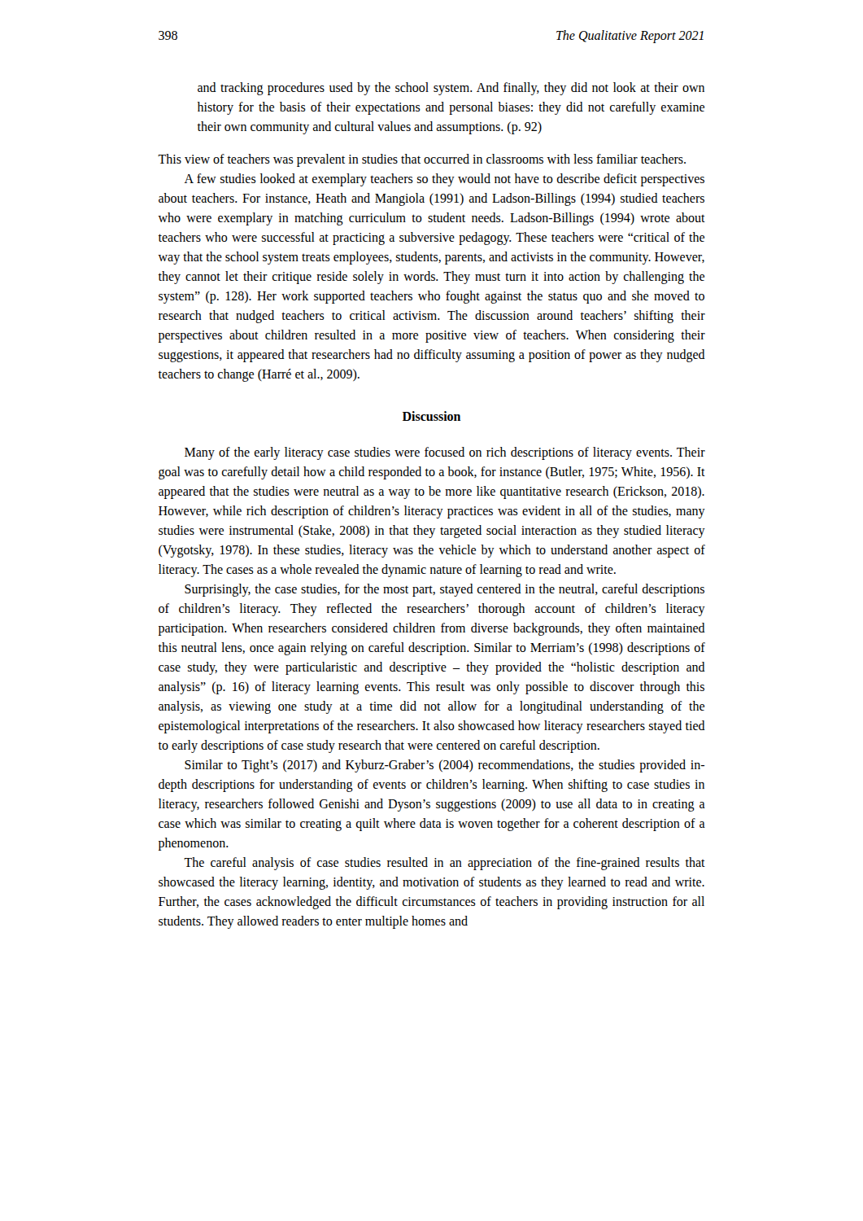398 The Qualitative Report 2021
and tracking procedures used by the school system. And finally, they did not look at their own history for the basis of their expectations and personal biases: they did not carefully examine their own community and cultural values and assumptions. (p. 92)
This view of teachers was prevalent in studies that occurred in classrooms with less familiar teachers.
A few studies looked at exemplary teachers so they would not have to describe deficit perspectives about teachers. For instance, Heath and Mangiola (1991) and Ladson-Billings (1994) studied teachers who were exemplary in matching curriculum to student needs. Ladson-Billings (1994) wrote about teachers who were successful at practicing a subversive pedagogy. These teachers were “critical of the way that the school system treats employees, students, parents, and activists in the community. However, they cannot let their critique reside solely in words. They must turn it into action by challenging the system” (p. 128). Her work supported teachers who fought against the status quo and she moved to research that nudged teachers to critical activism. The discussion around teachers’ shifting their perspectives about children resulted in a more positive view of teachers. When considering their suggestions, it appeared that researchers had no difficulty assuming a position of power as they nudged teachers to change (Harré et al., 2009).
Discussion
Many of the early literacy case studies were focused on rich descriptions of literacy events. Their goal was to carefully detail how a child responded to a book, for instance (Butler, 1975; White, 1956). It appeared that the studies were neutral as a way to be more like quantitative research (Erickson, 2018). However, while rich description of children’s literacy practices was evident in all of the studies, many studies were instrumental (Stake, 2008) in that they targeted social interaction as they studied literacy (Vygotsky, 1978). In these studies, literacy was the vehicle by which to understand another aspect of literacy. The cases as a whole revealed the dynamic nature of learning to read and write.
Surprisingly, the case studies, for the most part, stayed centered in the neutral, careful descriptions of children’s literacy. They reflected the researchers’ thorough account of children’s literacy participation. When researchers considered children from diverse backgrounds, they often maintained this neutral lens, once again relying on careful description. Similar to Merriam’s (1998) descriptions of case study, they were particularistic and descriptive – they provided the “holistic description and analysis” (p. 16) of literacy learning events. This result was only possible to discover through this analysis, as viewing one study at a time did not allow for a longitudinal understanding of the epistemological interpretations of the researchers. It also showcased how literacy researchers stayed tied to early descriptions of case study research that were centered on careful description.
Similar to Tight’s (2017) and Kyburz-Graber’s (2004) recommendations, the studies provided in-depth descriptions for understanding of events or children’s learning. When shifting to case studies in literacy, researchers followed Genishi and Dyson’s suggestions (2009) to use all data to in creating a case which was similar to creating a quilt where data is woven together for a coherent description of a phenomenon.
The careful analysis of case studies resulted in an appreciation of the fine-grained results that showcased the literacy learning, identity, and motivation of students as they learned to read and write. Further, the cases acknowledged the difficult circumstances of teachers in providing instruction for all students. They allowed readers to enter multiple homes and